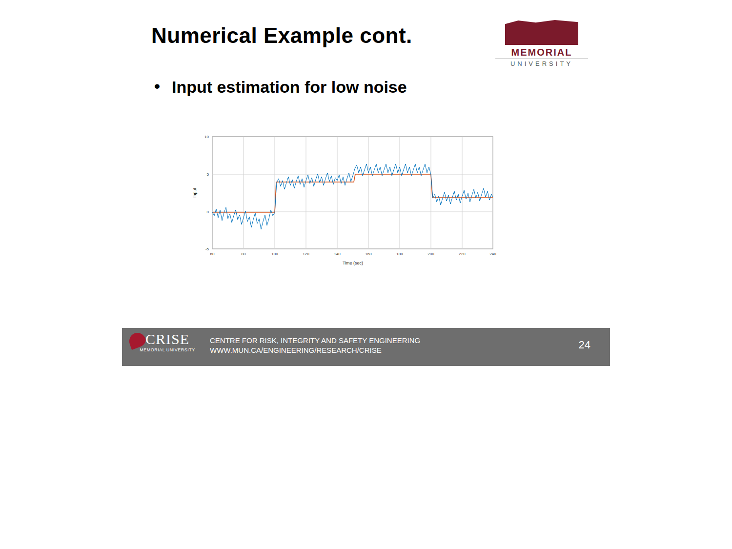Numerical Example cont.
MEMORIAL
UNIVERSITY
Input estimation for low noise
10 5 0 -5 60 80 100 120 140 160 180 200 220 240 Time (sec) Input
CRISE
MEMORIAL UNIVERSITY
CENTRE FOR RISK, INTEGRITY AND SAFETY ENGINEERING
WWW.MUN.CA/ENGINEERING/RESEARCH/CRISE
24